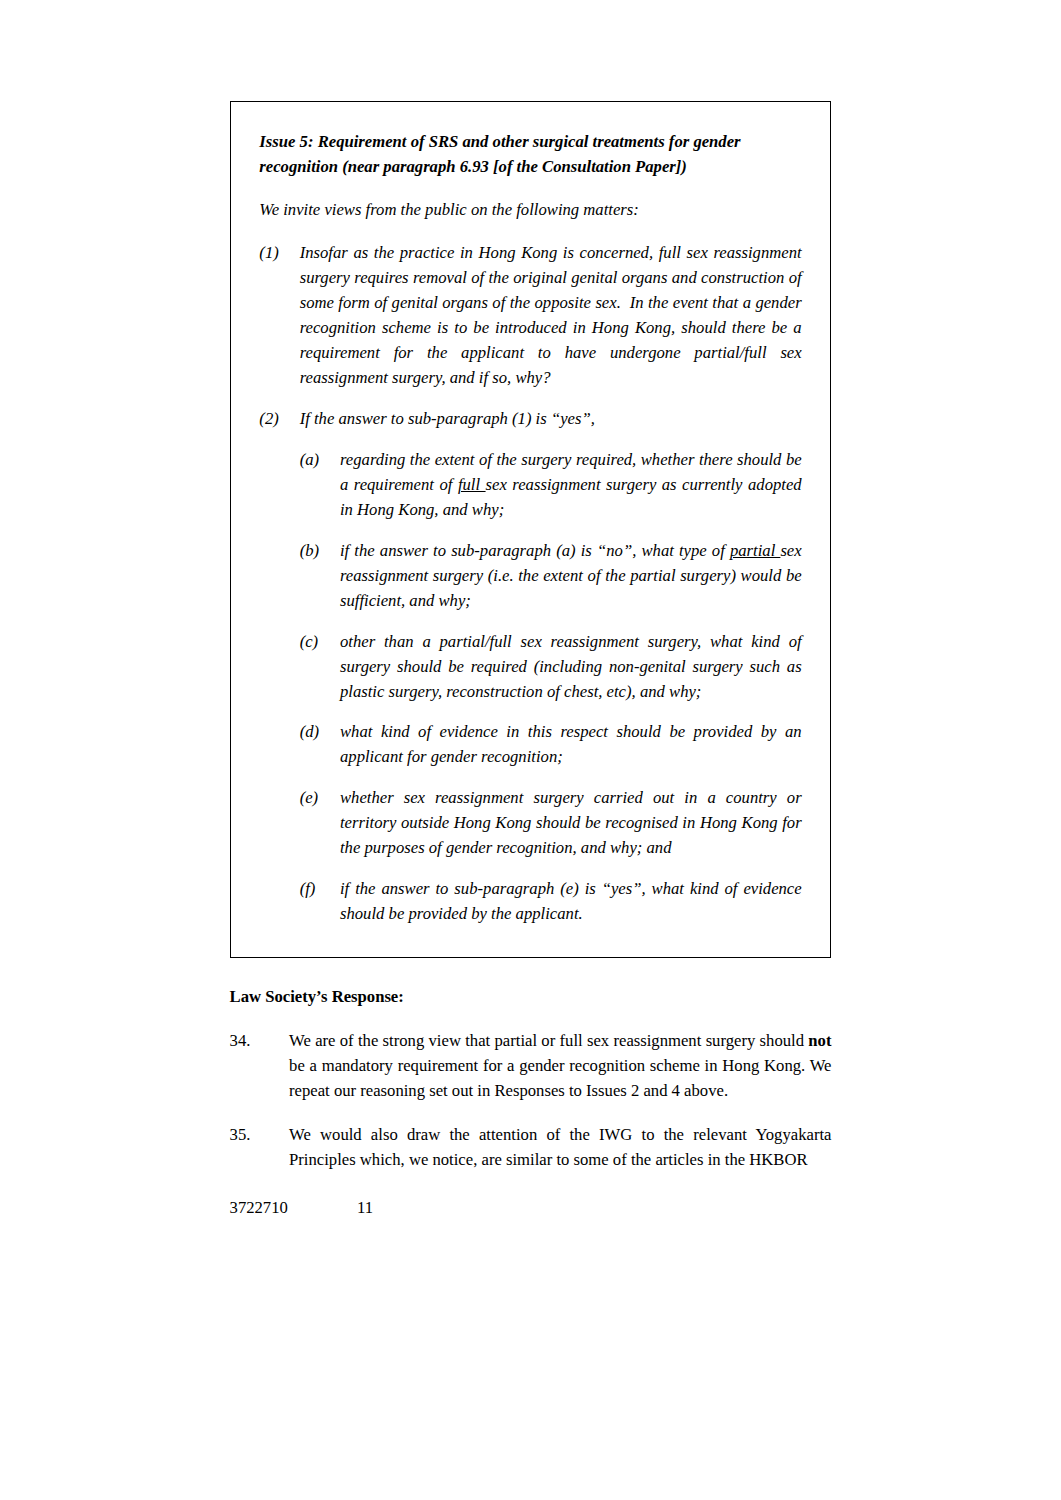Issue 5: Requirement of SRS and other surgical treatments for gender recognition (near paragraph 6.93 [of the Consultation Paper])
We invite views from the public on the following matters:
(1)
Insofar as the practice in Hong Kong is concerned, full sex reassignment surgery requires removal of the original genital organs and construction of some form of genital organs of the opposite sex. In the event that a gender recognition scheme is to be introduced in Hong Kong, should there be a requirement for the applicant to have undergone partial/full sex reassignment surgery, and if so, why?
(2)
If the answer to sub-paragraph (1) is “yes”,
(a)
regarding the extent of the surgery required, whether there should be a requirement of full sex reassignment surgery as currently adopted in Hong Kong, and why;
(b)
if the answer to sub-paragraph (a) is “no”, what type of partial sex reassignment surgery (i.e. the extent of the partial surgery) would be sufficient, and why;
(c)
other than a partial/full sex reassignment surgery, what kind of surgery should be required (including non-genital surgery such as plastic surgery, reconstruction of chest, etc), and why;
(d)
what kind of evidence in this respect should be provided by an applicant for gender recognition;
(e)
whether sex reassignment surgery carried out in a country or territory outside Hong Kong should be recognised in Hong Kong for the purposes of gender recognition, and why; and
(f)
if the answer to sub-paragraph (e) is “yes”, what kind of evidence should be provided by the applicant.
Law Society’s Response:
34.
We are of the strong view that partial or full sex reassignment surgery should not be a mandatory requirement for a gender recognition scheme in Hong Kong. We repeat our reasoning set out in Responses to Issues 2 and 4 above.
35.
We would also draw the attention of the IWG to the relevant Yogyakarta Principles which, we notice, are similar to some of the articles in the HKBOR
3722710
11